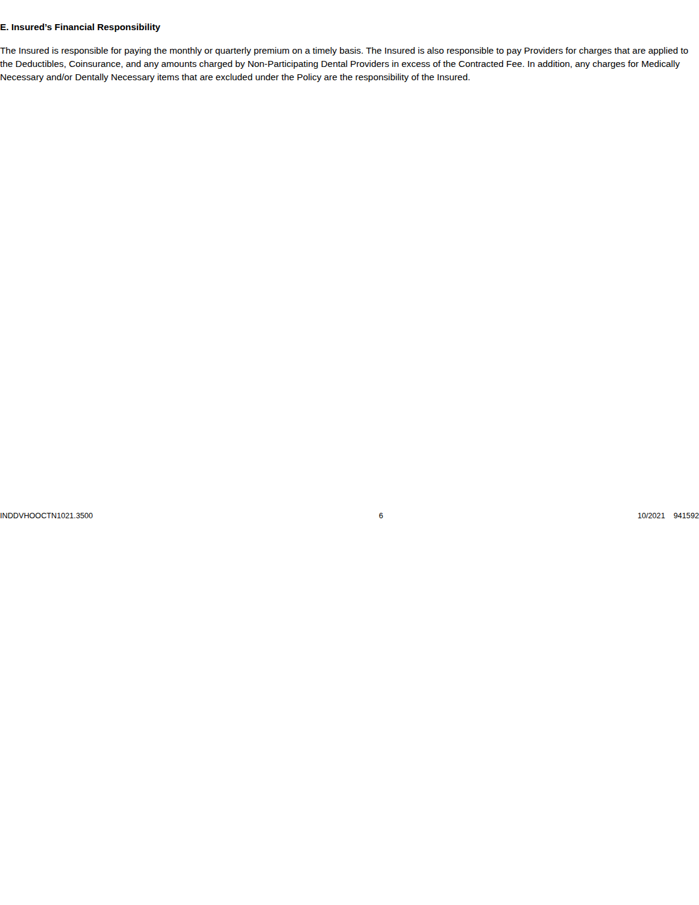E. Insured’s Financial Responsibility
The Insured is responsible for paying the monthly or quarterly premium on a timely basis. The Insured is also responsible to pay Providers for charges that are applied to the Deductibles, Coinsurance, and any amounts charged by Non-Participating Dental Providers in excess of the Contracted Fee. In addition, any charges for Medically Necessary and/or Dentally Necessary items that are excluded under the Policy are the responsibility of the Insured.
INDDVHOOCTN1021.3500
6
10/2021 941592